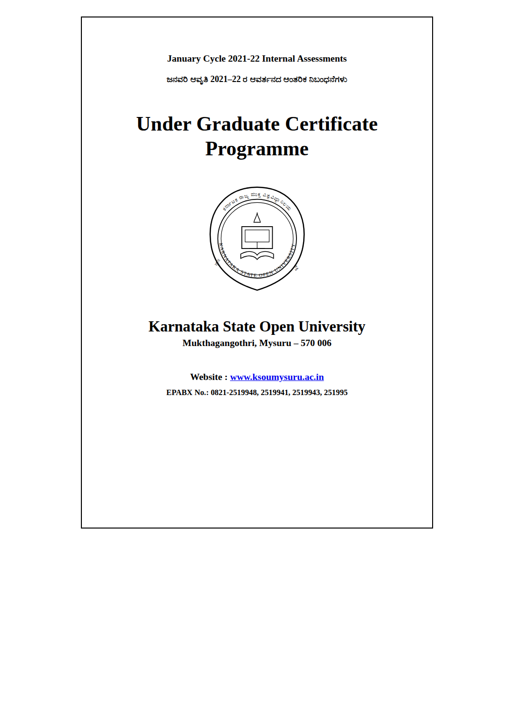January Cycle 2021-22 Internal Assessments
ಜನವರಿ ಆವೃತಿ 2021–22 ರ ಆವರ್ತನದ ಆಂತರಿಕ ನಿಬಂಧನೆಗಳು
Under Graduate Certificate
Programme
ಕರ್ನಾಟಕ ರಾಜ್ಯ ಮುಕ್ತ ವಿಶ್ವವಿದ್ಯಾನಿಲಯ KARNATAKA STATE OPEN UNIVERSITY ಜ್ಞಾನ ಶಕ್ತಿ
Karnataka State Open University
Mukthagangothri, Mysuru – 570 006
Website : www.ksoumysuru.ac.in
EPABX No.: 0821-2519948, 2519941, 2519943, 251995